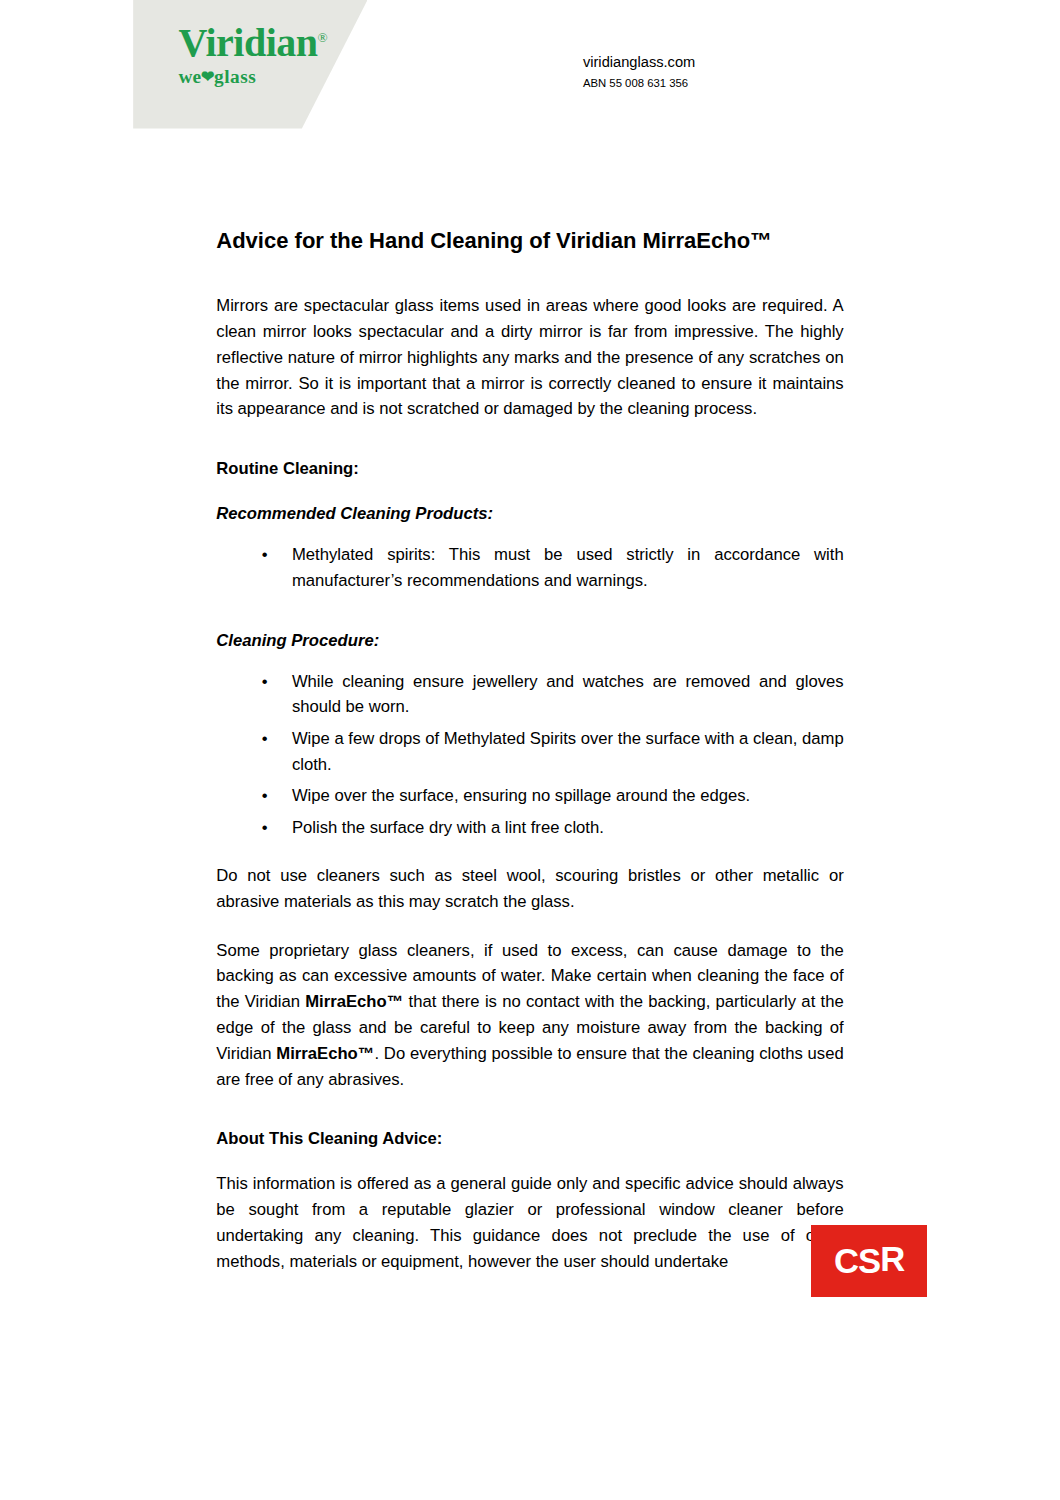Viridian®
we❤glass
viridianglass.com
ABN 55 008 631 356
Advice for the Hand Cleaning of Viridian MirraEcho™
Mirrors are spectacular glass items used in areas where good looks are required. A clean mirror looks spectacular and a dirty mirror is far from impressive. The highly reflective nature of mirror highlights any marks and the presence of any scratches on the mirror. So it is important that a mirror is correctly cleaned to ensure it maintains its appearance and is not scratched or damaged by the cleaning process.
Routine Cleaning:
Recommended Cleaning Products:
Methylated spirits: This must be used strictly in accordance with manufacturer’s recommendations and warnings.
Cleaning Procedure:
While cleaning ensure jewellery and watches are removed and gloves should be worn.
Wipe a few drops of Methylated Spirits over the surface with a clean, damp cloth.
Wipe over the surface, ensuring no spillage around the edges.
Polish the surface dry with a lint free cloth.
Do not use cleaners such as steel wool, scouring bristles or other metallic or abrasive materials as this may scratch the glass.
Some proprietary glass cleaners, if used to excess, can cause damage to the backing as can excessive amounts of water. Make certain when cleaning the face of the Viridian MirraEcho™ that there is no contact with the backing, particularly at the edge of the glass and be careful to keep any moisture away from the backing of Viridian MirraEcho™. Do everything possible to ensure that the cleaning cloths used are free of any abrasives.
About This Cleaning Advice:
This information is offered as a general guide only and specific advice should always be sought from a reputable glazier or professional window cleaner before undertaking any cleaning. This guidance does not preclude the use of other methods, materials or equipment, however the user should undertake
CSR